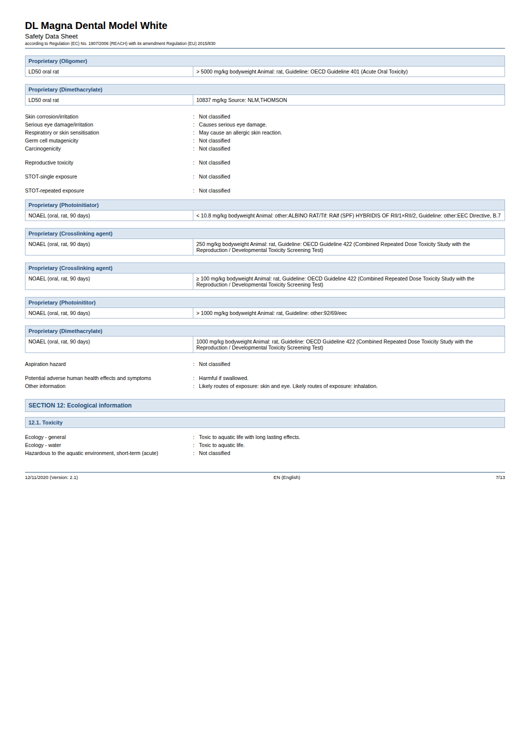DL Magna Dental Model White
Safety Data Sheet
according to Regulation (EC) No. 1907/2006 (REACH) with its amendment Regulation (EU) 2015/830
| Proprietary (Oligomer) |
| --- |
| LD50 oral rat | > 5000 mg/kg bodyweight Animal: rat, Guideline: OECD Guideline 401 (Acute Oral Toxicity) |
| Proprietary (Dimethacrylate) |
| --- |
| LD50 oral rat | 10837 mg/kg Source: NLM,THOMSON |
| Skin corrosion/irritation | : | Not classified |
| Serious eye damage/irritation | : | Causes serious eye damage. |
| Respiratory or skin sensitisation | : | May cause an allergic skin reaction. |
| Germ cell mutagenicity | : | Not classified |
| Carcinogenicity | : | Not classified |
| Reproductive toxicity | : | Not classified |
| STOT-single exposure | : | Not classified |
| STOT-repeated exposure | : | Not classified |
| Proprietary (Photoinitiator) |
| --- |
| NOAEL (oral, rat, 90 days) | < 10.8 mg/kg bodyweight Animal: other:ALBINO RAT/Tif: RAlf (SPF) HYBRIDIS OF RII/1×RII/2, Guideline: other:EEC Directive, B.7 |
| Proprietary (Crosslinking agent) |
| --- |
| NOAEL (oral, rat, 90 days) | 250 mg/kg bodyweight Animal: rat, Guideline: OECD Guideline 422 (Combined Repeated Dose Toxicity Study with the Reproduction / Developmental Toxicity Screening Test) |
| Proprietary (Crosslinking agent) |
| --- |
| NOAEL (oral, rat, 90 days) | ≥ 100 mg/kg bodyweight Animal: rat, Guideline: OECD Guideline 422 (Combined Repeated Dose Toxicity Study with the Reproduction / Developmental Toxicity Screening Test) |
| Proprietary (Photoinititor) |
| --- |
| NOAEL (oral, rat, 90 days) | > 1000 mg/kg bodyweight Animal: rat, Guideline: other:92/69/eec |
| Proprietary (Dimethacrylate) |
| --- |
| NOAEL (oral, rat, 90 days) | 1000 mg/kg bodyweight Animal: rat, Guideline: OECD Guideline 422 (Combined Repeated Dose Toxicity Study with the Reproduction / Developmental Toxicity Screening Test) |
| Aspiration hazard | : | Not classified |
| Potential adverse human health effects and symptoms | : | Harmful if swallowed. |
| Other information | : | Likely routes of exposure: skin and eye. Likely routes of exposure: inhalation. |
SECTION 12: Ecological information
12.1. Toxicity
| Ecology - general | : | Toxic to aquatic life with long lasting effects. |
| Ecology - water | : | Toxic to aquatic life. |
| Hazardous to the aquatic environment, short-term (acute) | : | Not classified |
12/11/2020 (Version: 2.1) EN (English) 7/13